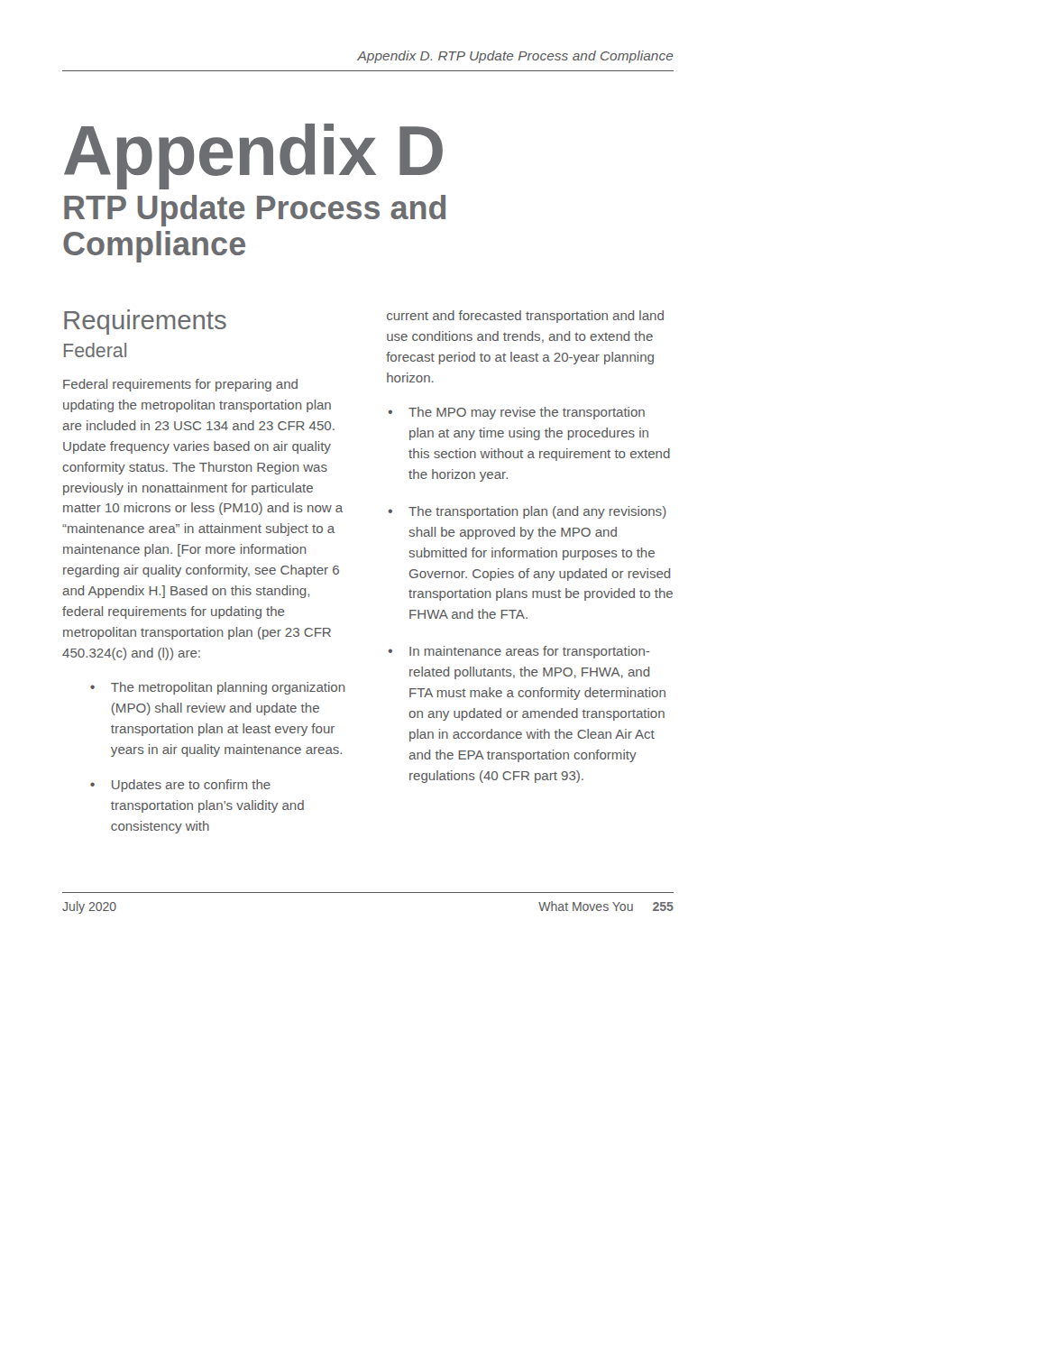Appendix D. RTP Update Process and Compliance
Appendix D
RTP Update Process and Compliance
Requirements
Federal
Federal requirements for preparing and updating the metropolitan transportation plan are included in 23 USC 134 and 23 CFR 450. Update frequency varies based on air quality conformity status. The Thurston Region was previously in nonattainment for particulate matter 10 microns or less (PM10) and is now a “maintenance area” in attainment subject to a maintenance plan. [For more information regarding air quality conformity, see Chapter 6 and Appendix H.] Based on this standing, federal requirements for updating the metropolitan transportation plan (per 23 CFR 450.324(c) and (l)) are:
The metropolitan planning organization (MPO) shall review and update the transportation plan at least every four years in air quality maintenance areas.
Updates are to confirm the transportation plan’s validity and consistency with
current and forecasted transportation and land use conditions and trends, and to extend the forecast period to at least a 20-year planning horizon.
The MPO may revise the transportation plan at any time using the procedures in this section without a requirement to extend the horizon year.
The transportation plan (and any revisions) shall be approved by the MPO and submitted for information purposes to the Governor. Copies of any updated or revised transportation plans must be provided to the FHWA and the FTA.
In maintenance areas for transportation-related pollutants, the MPO, FHWA, and FTA must make a conformity determination on any updated or amended transportation plan in accordance with the Clean Air Act and the EPA transportation conformity regulations (40 CFR part 93).
July 2020
What Moves You 255